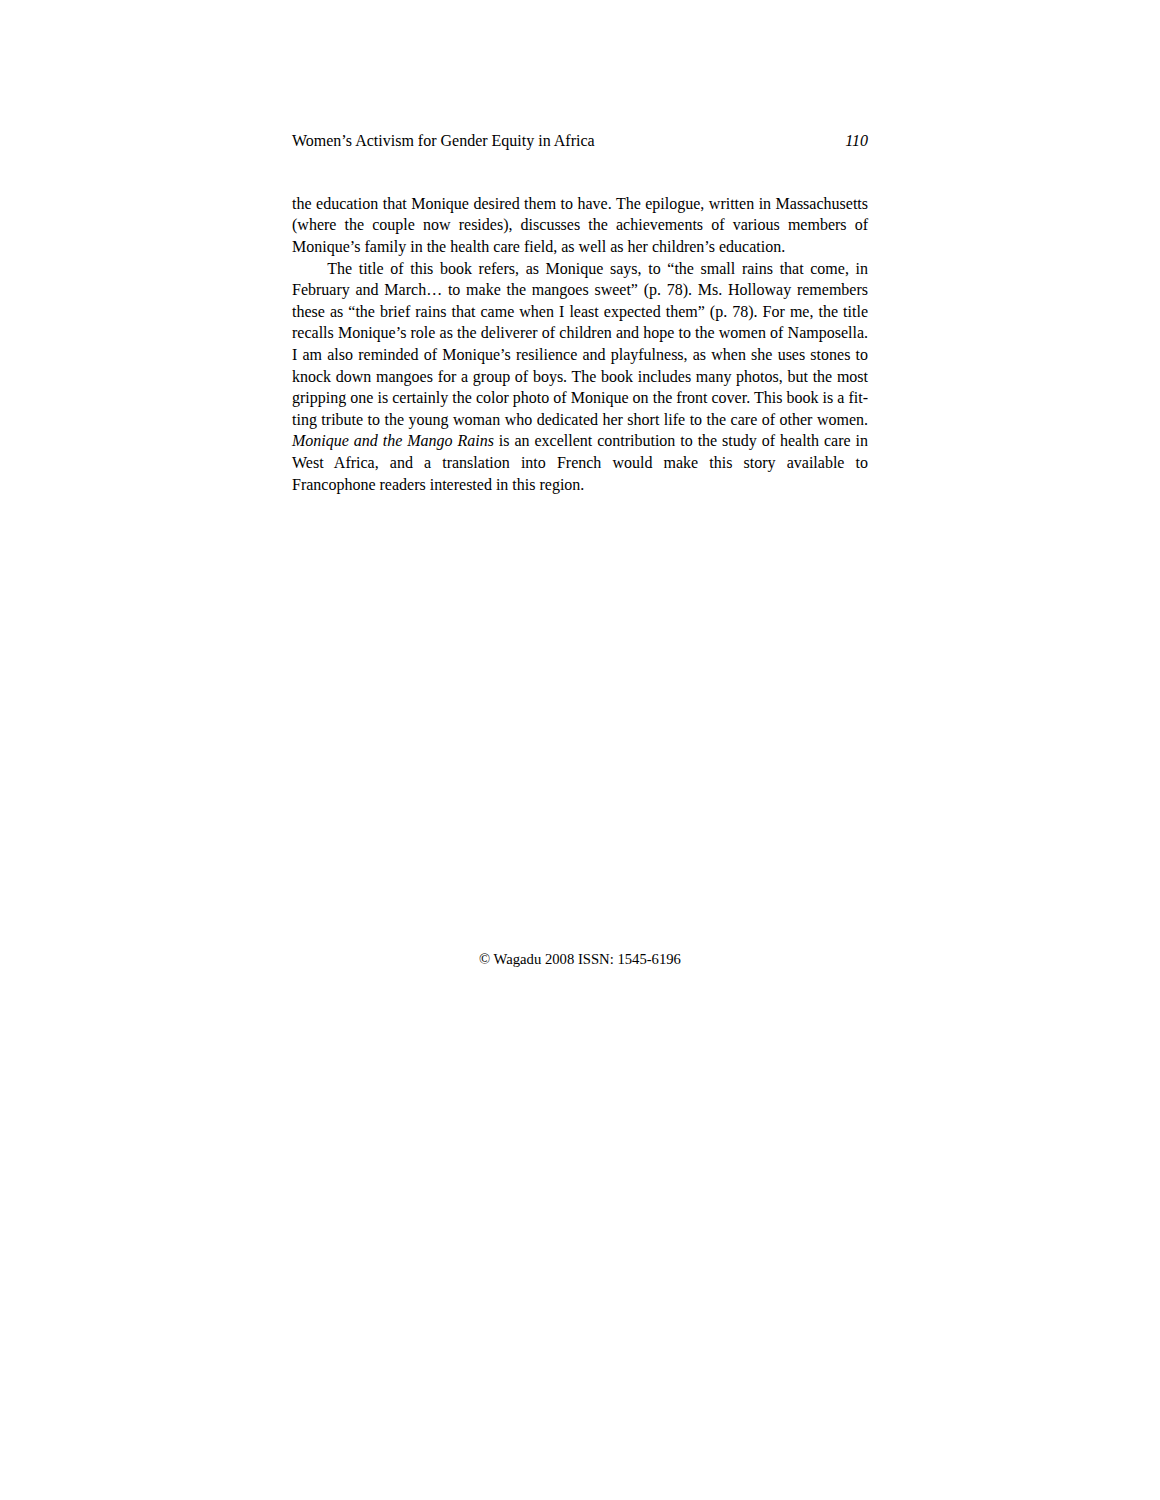Women’s Activism for Gender Equity in Africa 110
the education that Monique desired them to have. The epilogue, written in Massachusetts (where the couple now resides), discusses the achievements of various members of Monique’s family in the health care field, as well as her children’s education.
The title of this book refers, as Monique says, to “the small rains that come, in February and March… to make the mangoes sweet” (p. 78). Ms. Holloway remembers these as “the brief rains that came when I least expected them” (p. 78). For me, the title recalls Monique’s role as the deliverer of children and hope to the women of Namposella. I am also reminded of Monique’s resilience and playfulness, as when she uses stones to knock down mangoes for a group of boys. The book includes many photos, but the most gripping one is certainly the color photo of Monique on the front cover. This book is a fitting tribute to the young woman who dedicated her short life to the care of other women. Monique and the Mango Rains is an excellent contribution to the study of health care in West Africa, and a translation into French would make this story available to Francophone readers interested in this region.
© Wagadu 2008 ISSN: 1545-6196